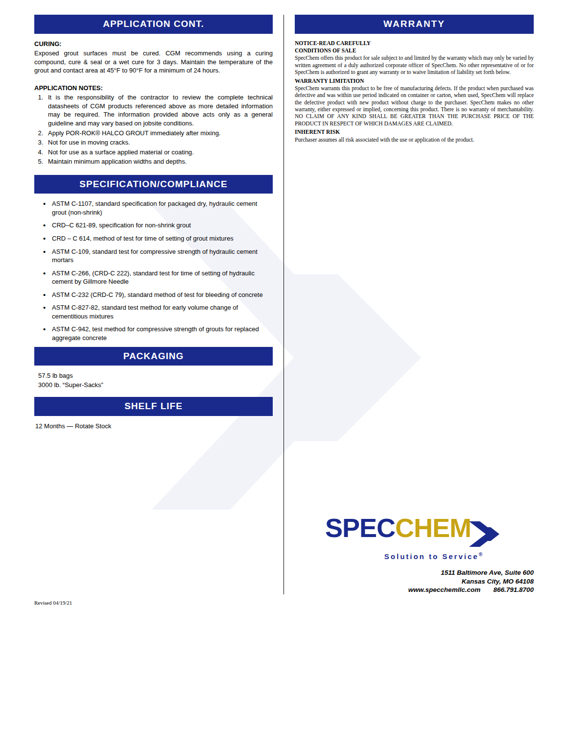APPLICATION CONT.
CURING:
Exposed grout surfaces must be cured. CGM recommends using a curing compound, cure & seal or a wet cure for 3 days. Maintain the temperature of the grout and contact area at 45°F to 90°F for a minimum of 24 hours.
APPLICATION NOTES:
It is the responsibility of the contractor to review the complete technical datasheets of CGM products referenced above as more detailed information may be required. The information provided above acts only as a general guideline and may vary based on jobsite conditions.
Apply POR-ROK® HALCO GROUT immediately after mixing.
Not for use in moving cracks.
Not for use as a surface applied material or coating.
Maintain minimum application widths and depths.
SPECIFICATION/COMPLIANCE
ASTM C-1107, standard specification for packaged dry, hydraulic cement grout (non-shrink)
CRD–C 621-89, specification for non-shrink grout
CRD – C 614, method of test for time of setting of grout mixtures
ASTM C-109, standard test for compressive strength of hydraulic cement mortars
ASTM C-266, (CRD-C 222), standard test for time of setting of hydraulic cement by Gillmore Needle
ASTM C-232 (CRD-C 79), standard method of test for bleeding of concrete
ASTM C-827-82, standard test method for early volume change of cementitious mixtures
ASTM C-942, test method for compressive strength of grouts for replaced aggregate concrete
PACKAGING
57.5 lb bags
3000 lb. “Super-Sacks”
SHELF LIFE
12 Months — Rotate Stock
WARRANTY
NOTICE-READ CAREFULLY
CONDITIONS OF SALE
SpecChem offers this product for sale subject to and limited by the warranty which may only be varied by written agreement of a duly authorized corporate officer of SpecChem. No other representative of or for SpecChem is authorized to grant any warranty or to waive limitation of liability set forth below.
WARRANTY LIMITATION
SpecChem warrants this product to be free of manufacturing defects. If the product when purchased was defective and was within use period indicated on container or carton, when used, SpecChem will replace the defective product with new product without charge to the purchaser. SpecChem makes no other warranty, either expressed or implied, concerning this product. There is no warranty of merchantability. No claim of any kind shall be greater than the purchase price of the product in respect of which damages are claimed.
INHERENT RISK
Purchaser assumes all risk associated with the use or application of the product.
SPEC CHEM
Solution to Service®
1511 Baltimore Ave, Suite 600 Kansas City, MO 64108 www.specchemllc.com 866.791.8700
Revised 04/19/21